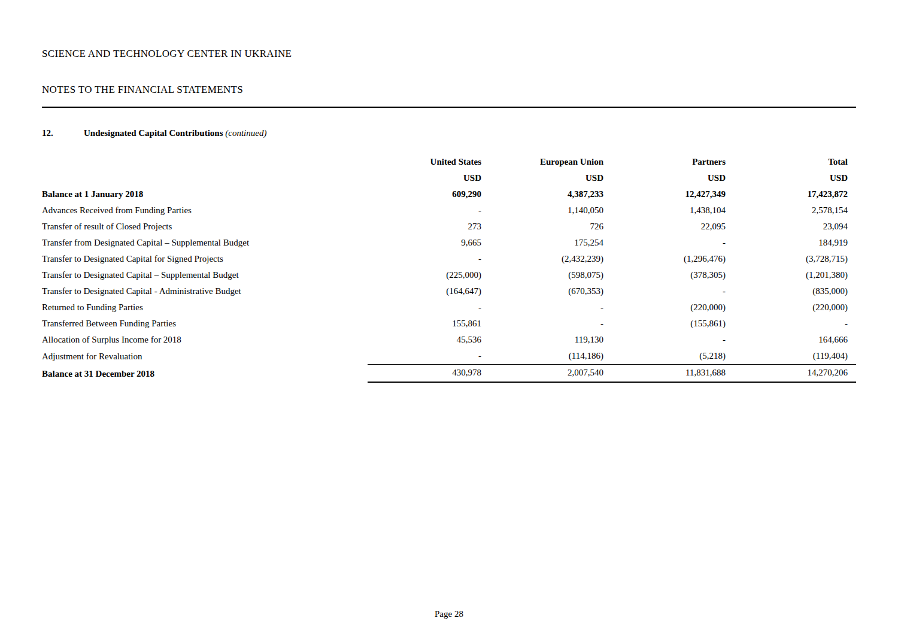SCIENCE AND TECHNOLOGY CENTER IN UKRAINE
NOTES TO THE FINANCIAL STATEMENTS
12. Undesignated Capital Contributions (continued)
| | United States | European Union | Partners | Total |
| --- | --- | --- | --- | --- |
| | USD | USD | USD | USD |
| Balance at 1 January 2018 | 609,290 | 4,387,233 | 12,427,349 | 17,423,872 |
| Advances Received from Funding Parties | - | 1,140,050 | 1,438,104 | 2,578,154 |
| Transfer of result of Closed Projects | 273 | 726 | 22,095 | 23,094 |
| Transfer from Designated Capital – Supplemental Budget | 9,665 | 175,254 | - | 184,919 |
| Transfer to Designated Capital for Signed Projects | - | (2,432,239) | (1,296,476) | (3,728,715) |
| Transfer to Designated Capital – Supplemental Budget | (225,000) | (598,075) | (378,305) | (1,201,380) |
| Transfer to Designated Capital - Administrative Budget | (164,647) | (670,353) | - | (835,000) |
| Returned to Funding Parties | - | - | (220,000) | (220,000) |
| Transferred Between Funding Parties | 155,861 | - | (155,861) | - |
| Allocation of Surplus Income for 2018 | 45,536 | 119,130 | - | 164,666 |
| Adjustment for Revaluation | - | (114,186) | (5,218) | (119,404) |
| Balance at 31 December 2018 | 430,978 | 2,007,540 | 11,831,688 | 14,270,206 |
Page 28